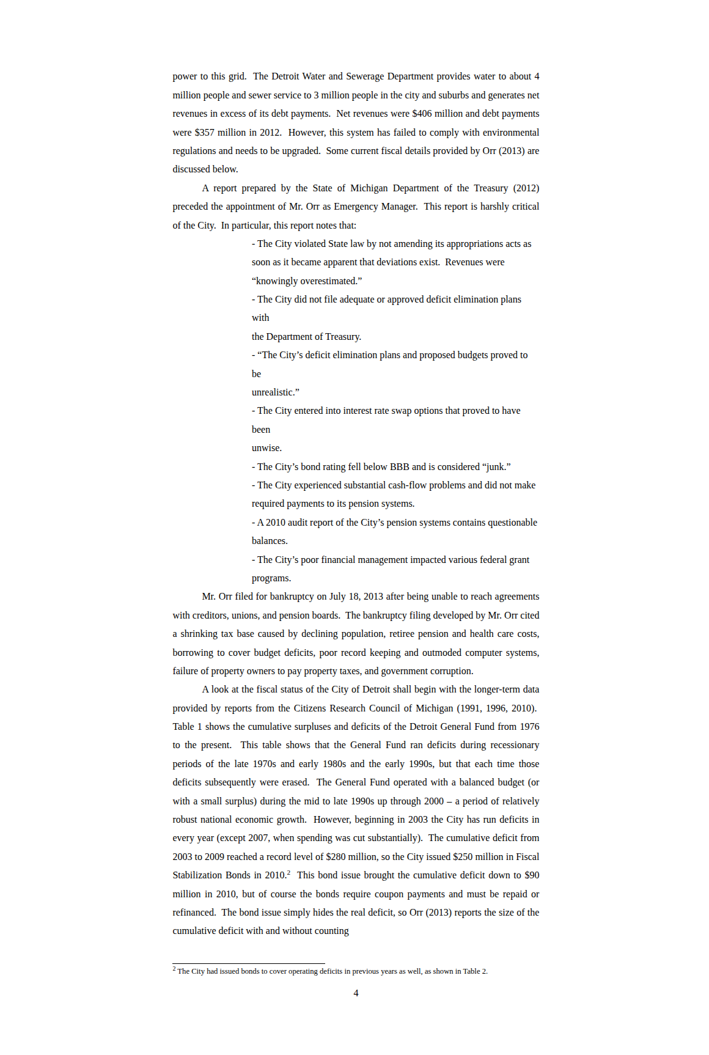power to this grid. The Detroit Water and Sewerage Department provides water to about 4 million people and sewer service to 3 million people in the city and suburbs and generates net revenues in excess of its debt payments. Net revenues were $406 million and debt payments were $357 million in 2012. However, this system has failed to comply with environmental regulations and needs to be upgraded. Some current fiscal details provided by Orr (2013) are discussed below.
A report prepared by the State of Michigan Department of the Treasury (2012) preceded the appointment of Mr. Orr as Emergency Manager. This report is harshly critical of the City. In particular, this report notes that:
- The City violated State law by not amending its appropriations acts as
soon as it became apparent that deviations exist. Revenues were
“knowingly overestimated.”
- The City did not file adequate or approved deficit elimination plans with
the Department of Treasury.
- “The City’s deficit elimination plans and proposed budgets proved to be
unrealistic.”
- The City entered into interest rate swap options that proved to have been
unwise.
- The City’s bond rating fell below BBB and is considered “junk.”
- The City experienced substantial cash-flow problems and did not make
required payments to its pension systems.
- A 2010 audit report of the City’s pension systems contains questionable
balances.
- The City’s poor financial management impacted various federal grant
programs.
Mr. Orr filed for bankruptcy on July 18, 2013 after being unable to reach agreements with creditors, unions, and pension boards. The bankruptcy filing developed by Mr. Orr cited a shrinking tax base caused by declining population, retiree pension and health care costs, borrowing to cover budget deficits, poor record keeping and outmoded computer systems, failure of property owners to pay property taxes, and government corruption.
A look at the fiscal status of the City of Detroit shall begin with the longer-term data provided by reports from the Citizens Research Council of Michigan (1991, 1996, 2010). Table 1 shows the cumulative surpluses and deficits of the Detroit General Fund from 1976 to the present. This table shows that the General Fund ran deficits during recessionary periods of the late 1970s and early 1980s and the early 1990s, but that each time those deficits subsequently were erased. The General Fund operated with a balanced budget (or with a small surplus) during the mid to late 1990s up through 2000 – a period of relatively robust national economic growth. However, beginning in 2003 the City has run deficits in every year (except 2007, when spending was cut substantially). The cumulative deficit from 2003 to 2009 reached a record level of $280 million, so the City issued $250 million in Fiscal Stabilization Bonds in 2010.2 This bond issue brought the cumulative deficit down to $90 million in 2010, but of course the bonds require coupon payments and must be repaid or refinanced. The bond issue simply hides the real deficit, so Orr (2013) reports the size of the cumulative deficit with and without counting
2 The City had issued bonds to cover operating deficits in previous years as well, as shown in Table 2.
4